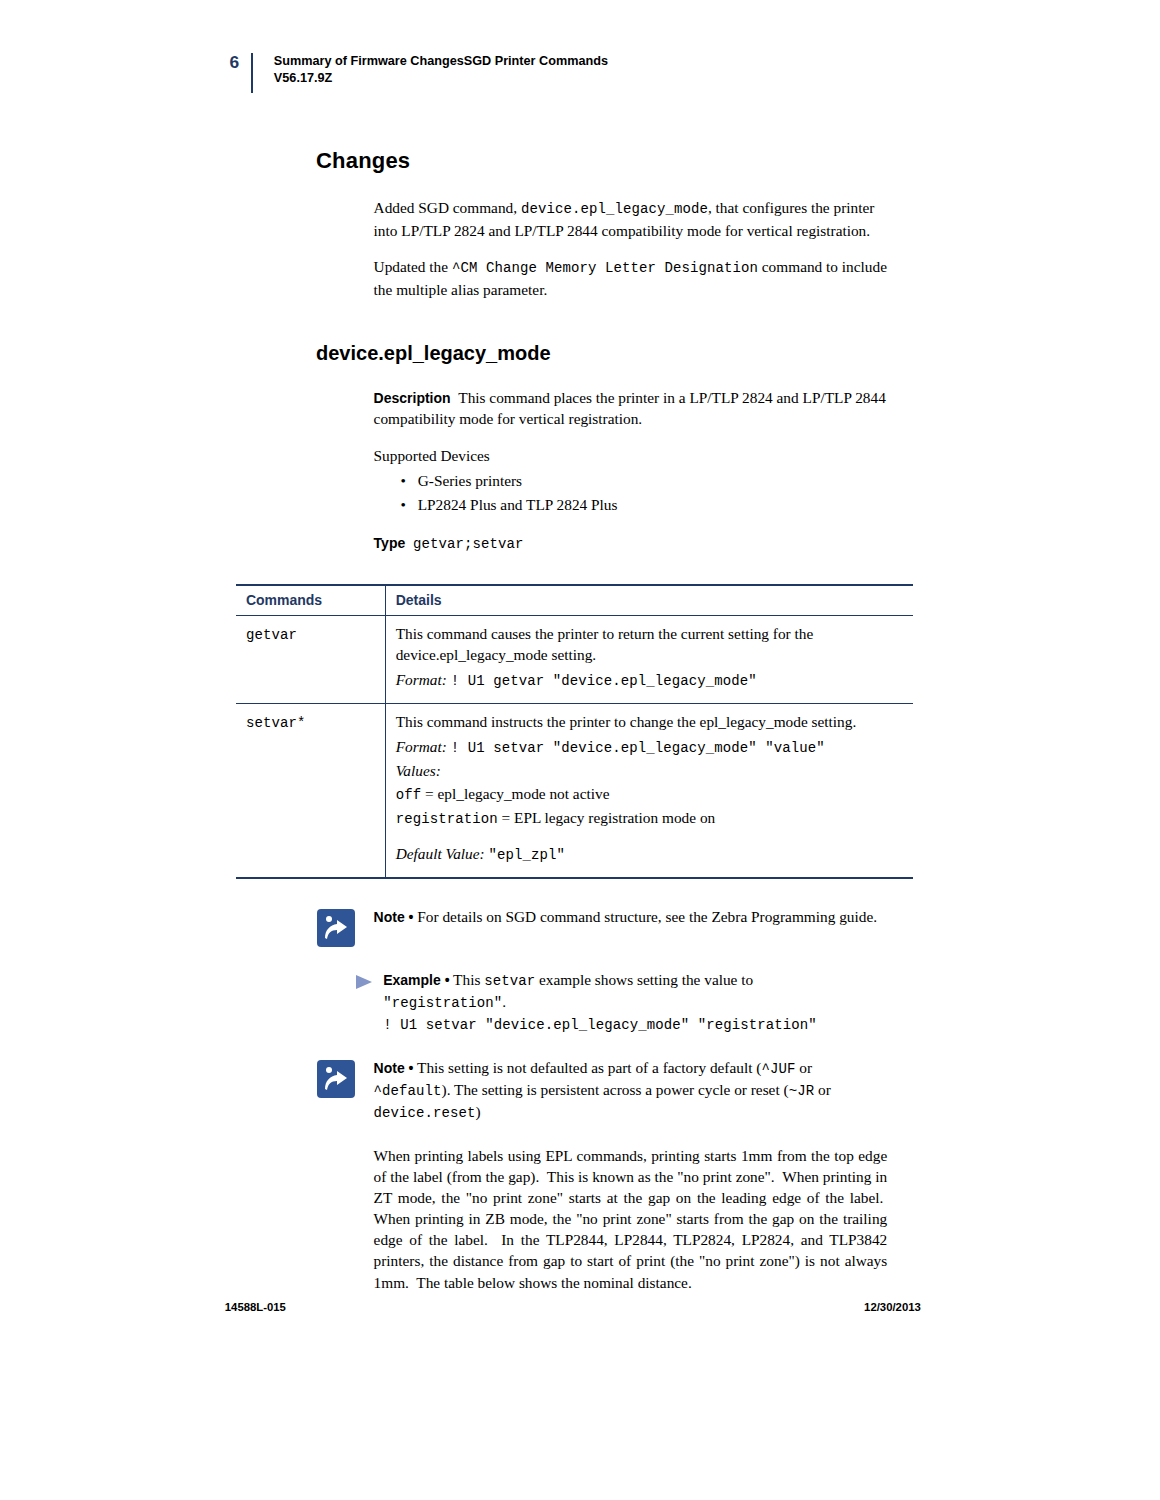6
Summary of Firmware ChangesSGD Printer Commands
V56.17.9Z
Changes
Added SGD command, device.epl_legacy_mode, that configures the printer into LP/TLP 2824 and LP/TLP 2844 compatibility mode for vertical registration.
Updated the ^CM Change Memory Letter Designation command to include the multiple alias parameter.
device.epl_legacy_mode
Description This command places the printer in a LP/TLP 2824 and LP/TLP 2844 compatibility mode for vertical registration.
Supported Devices
G-Series printers
LP2824 Plus and TLP 2824 Plus
Type getvar;setvar
| Commands | Details |
| --- | --- |
| getvar | This command causes the printer to return the current setting for the device.epl_legacy_mode setting. Format: ! U1 getvar "device.epl_legacy_mode" |
| setvar* | This command instructs the printer to change the epl_legacy_mode setting. Format: ! U1 setvar "device.epl_legacy_mode" "value" Values: off = epl_legacy_mode not active registration = EPL legacy registration mode on Default Value: "epl_zpl" |
Note • For details on SGD command structure, see the Zebra Programming guide.
Example • This setvar example shows setting the value to "registration".
! U1 setvar "device.epl_legacy_mode" "registration"
Note • This setting is not defaulted as part of a factory default (^JUF or ^default). The setting is persistent across a power cycle or reset (~JR or device.reset)
When printing labels using EPL commands, printing starts 1mm from the top edge of the label (from the gap). This is known as the "no print zone". When printing in ZT mode, the "no print zone" starts at the gap on the leading edge of the label. When printing in ZB mode, the "no print zone" starts from the gap on the trailing edge of the label. In the TLP2844, LP2844, TLP2824, LP2824, and TLP3842 printers, the distance from gap to start of print (the "no print zone") is not always 1mm. The table below shows the nominal distance.
14588L-015
12/30/2013